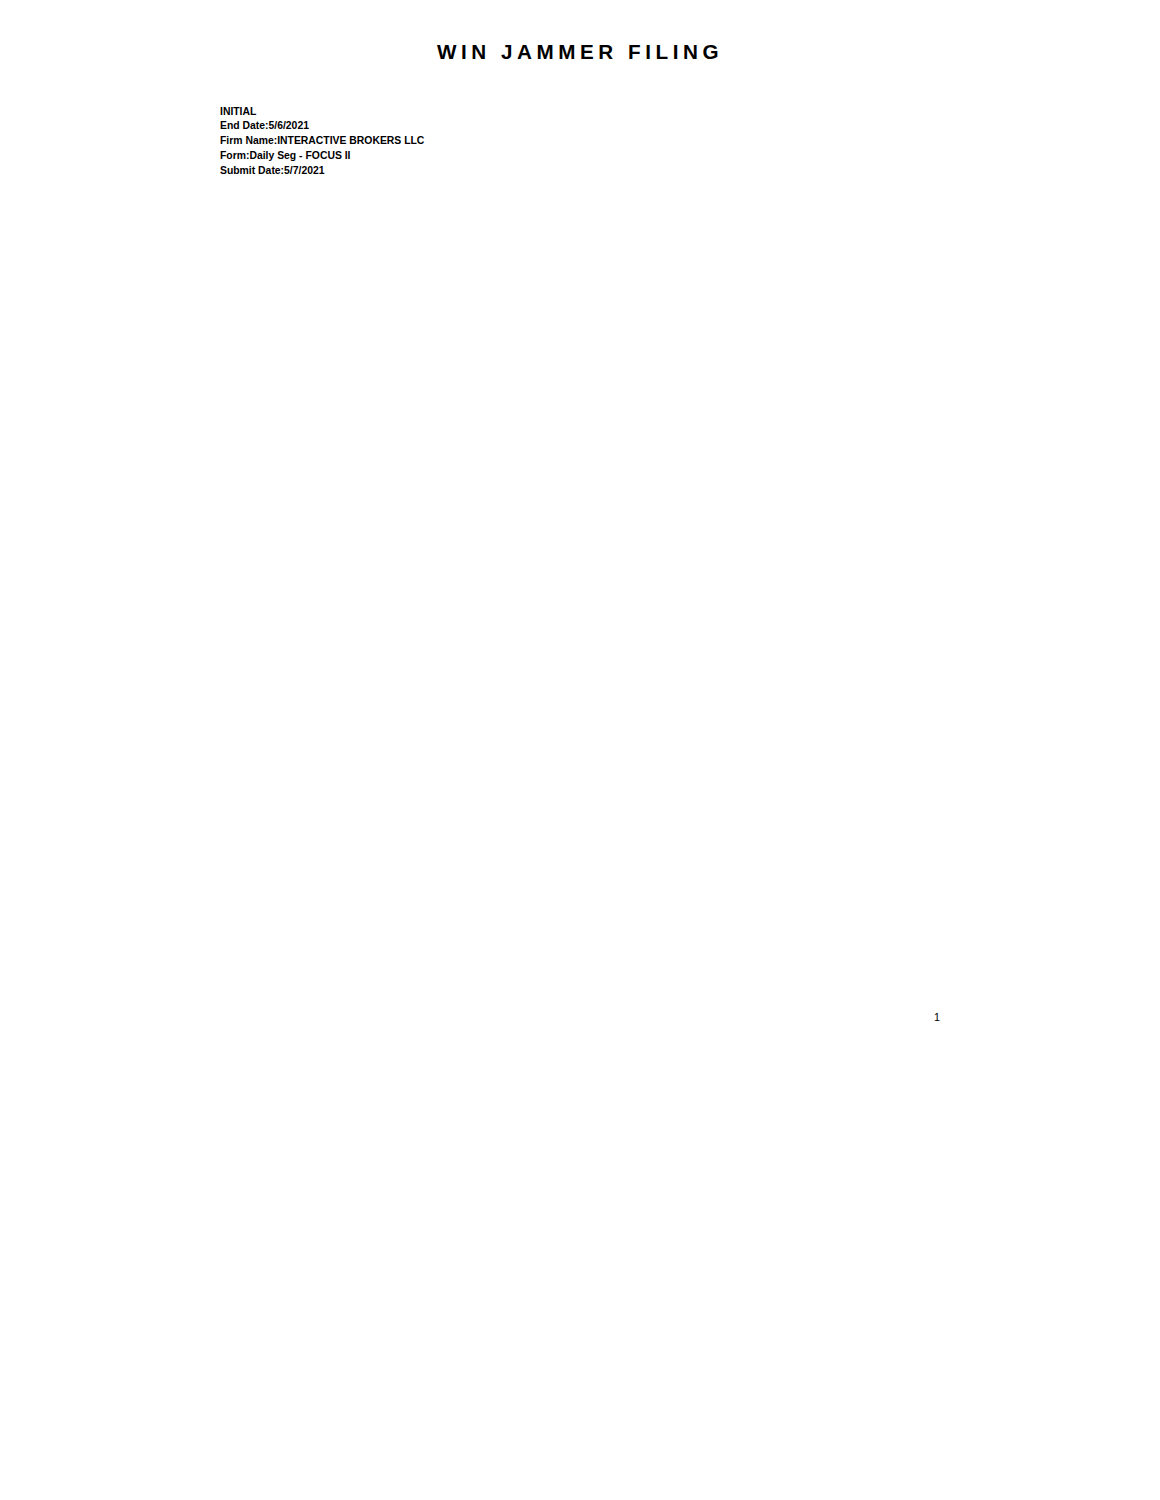WIN JAMMER FILING
INITIAL
End Date:5/6/2021
Firm Name:INTERACTIVE BROKERS LLC
Form:Daily Seg - FOCUS II
Submit Date:5/7/2021
1